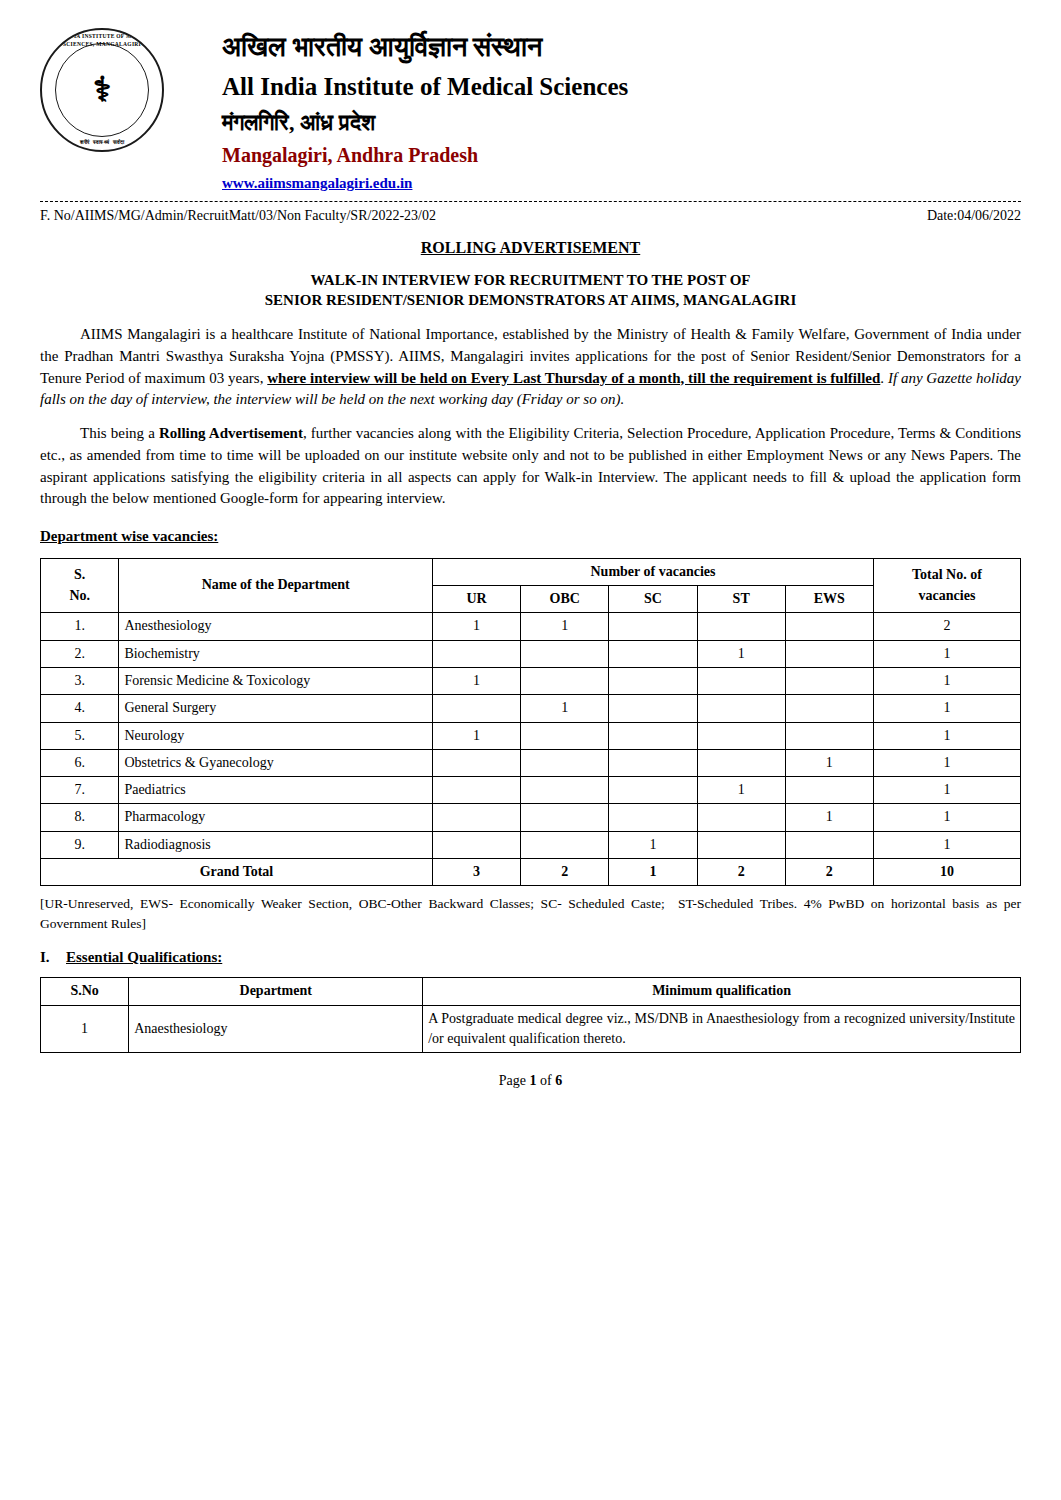ALL INDIA INSTITUTE OF MEDICAL SCIENCES, MANGALAGIRI
⚕
शरीरं स्वास्थ्यं सर्वदा
अखिल भारतीय आयुर्विज्ञान संस्थान
All India Institute of Medical Sciences
मंगलगिरि, आंध्र प्रदेश
Mangalagiri, Andhra Pradesh
www.aiimsmangalagiri.edu.in
F. No/AIIMS/MG/Admin/RecruitMatt/03/Non Faculty/SR/2022-23/02 Date:04/06/2022
ROLLING ADVERTISEMENT
WALK-IN INTERVIEW FOR RECRUITMENT TO THE POST OF
SENIOR RESIDENT/SENIOR DEMONSTRATORS AT AIIMS, MANGALAGIRI
AIIMS Mangalagiri is a healthcare Institute of National Importance, established by the Ministry of Health & Family Welfare, Government of India under the Pradhan Mantri Swasthya Suraksha Yojna (PMSSY). AIIMS, Mangalagiri invites applications for the post of Senior Resident/Senior Demonstrators for a Tenure Period of maximum 03 years, where interview will be held on Every Last Thursday of a month, till the requirement is fulfilled. If any Gazette holiday falls on the day of interview, the interview will be held on the next working day (Friday or so on).
This being a Rolling Advertisement, further vacancies along with the Eligibility Criteria, Selection Procedure, Application Procedure, Terms & Conditions etc., as amended from time to time will be uploaded on our institute website only and not to be published in either Employment News or any News Papers. The aspirant applications satisfying the eligibility criteria in all aspects can apply for Walk-in Interview. The applicant needs to fill & upload the application form through the below mentioned Google-form for appearing interview.
Department wise vacancies:
| S. No. | Name of the Department | Number of vacancies | Total No. of vacancies |
| --- | --- | --- | --- |
| UR | OBC | SC | ST | EWS |
| 1. | Anesthesiology | 1 | 1 | | | | 2 |
| 2. | Biochemistry | | | | 1 | | 1 |
| 3. | Forensic Medicine & Toxicology | 1 | | | | | 1 |
| 4. | General Surgery | | 1 | | | | 1 |
| 5. | Neurology | 1 | | | | | 1 |
| 6. | Obstetrics & Gyanecology | | | | | 1 | 1 |
| 7. | Paediatrics | | | | 1 | | 1 |
| 8. | Pharmacology | | | | | 1 | 1 |
| 9. | Radiodiagnosis | | | 1 | | | 1 |
| Grand Total | 3 | 2 | 1 | 2 | 2 | 10 |
[UR-Unreserved, EWS- Economically Weaker Section, OBC-Other Backward Classes; SC- Scheduled Caste; ST-Scheduled Tribes. 4% PwBD on horizontal basis as per Government Rules]
I. Essential Qualifications:
| S.No | Department | Minimum qualification |
| --- | --- | --- |
| 1 | Anaesthesiology | A Postgraduate medical degree viz., MS/DNB in Anaesthesiology from a recognized university/Institute /or equivalent qualification thereto. |
Page 1 of 6